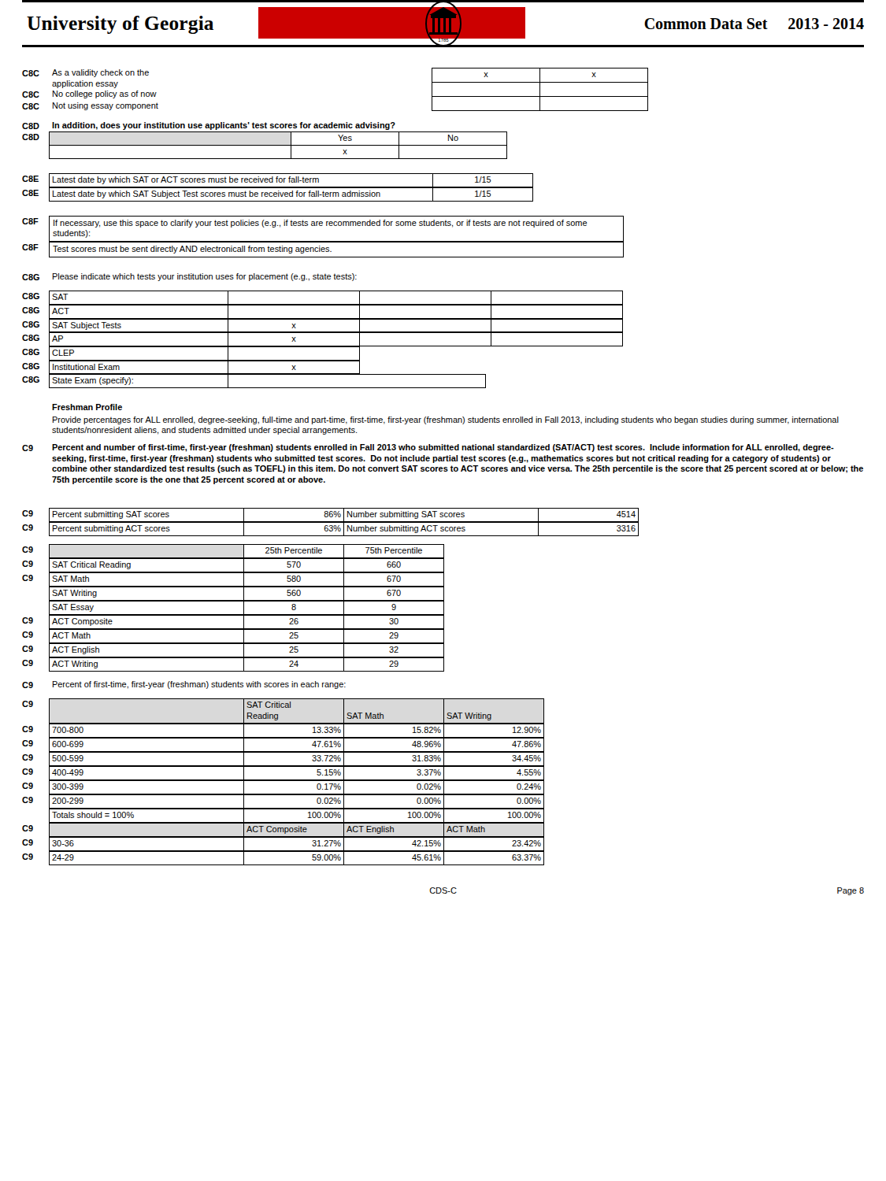University of Georgia
Common Data Set 2013 - 2014
1785
C8C
As a validity check on the
application essay
C8C
No college policy as of now
C8C
Not using essay component
| x | x |
C8D
In addition, does your institution use applicants' test scores for academic advising?
C8D
| | Yes | No |
| | x | |
C8E
| Latest date by which SAT or ACT scores must be received for fall-term | 1/15 |
C8E
| Latest date by which SAT Subject Test scores must be received for fall-term admission | 1/15 |
C8F
If necessary, use this space to clarify your test policies (e.g., if tests are recommended for some students, or if tests are not required of some students):
C8F
Test scores must be sent directly AND electronicall from testing agencies.
C8G
Please indicate which tests your institution uses for placement (e.g., state tests):
C8G
| SAT | | | |
C8G
| ACT | | | |
C8G
| SAT Subject Tests | x | | |
C8G
| AP | x | | |
C8G
| CLEP | |
C8G
| Institutional Exam | x |
C8G
| State Exam (specify): | |
Freshman Profile
Provide percentages for ALL enrolled, degree-seeking, full-time and part-time, first-time, first-year (freshman) students enrolled in Fall 2013, including students who began studies during summer, international students/nonresident aliens, and students admitted under special arrangements.
C9
Percent and number of first-time, first-year (freshman) students enrolled in Fall 2013 who submitted national standardized (SAT/ACT) test scores. Include information for ALL enrolled, degree-seeking, first-time, first-year (freshman) students who submitted test scores. Do not include partial test scores (e.g., mathematics scores but not critical reading for a category of students) or combine other standardized test results (such as TOEFL) in this item. Do not convert SAT scores to ACT scores and vice versa. The 25th percentile is the score that 25 percent scored at or below; the 75th percentile score is the one that 25 percent scored at or above.
C9
| Percent submitting SAT scores | 86% | Number submitting SAT scores | 4514 |
C9
| Percent submitting ACT scores | 63% | Number submitting ACT scores | 3316 |
C9
| | 25th Percentile | 75th Percentile |
C9
| SAT Critical Reading | 570 | 660 |
C9
| SAT Math | 580 | 670 |
| SAT Writing | 560 | 670 |
| SAT Essay | 8 | 9 |
C9
| ACT Composite | 26 | 30 |
C9
| ACT Math | 25 | 29 |
C9
| ACT English | 25 | 32 |
C9
| ACT Writing | 24 | 29 |
C9
Percent of first-time, first-year (freshman) students with scores in each range:
C9
| | SAT Critical Reading | SAT Math | SAT Writing |
C9
| 700-800 | 13.33% | 15.82% | 12.90% |
C9
| 600-699 | 47.61% | 48.96% | 47.86% |
C9
| 500-599 | 33.72% | 31.83% | 34.45% |
C9
| 400-499 | 5.15% | 3.37% | 4.55% |
C9
| 300-399 | 0.17% | 0.02% | 0.24% |
C9
| 200-299 | 0.02% | 0.00% | 0.00% |
| Totals should = 100% | 100.00% | 100.00% | 100.00% |
C9
| | ACT Composite | ACT English | ACT Math |
C9
| 30-36 | 31.27% | 42.15% | 23.42% |
C9
| 24-29 | 59.00% | 45.61% | 63.37% |
CDS-C
Page 8